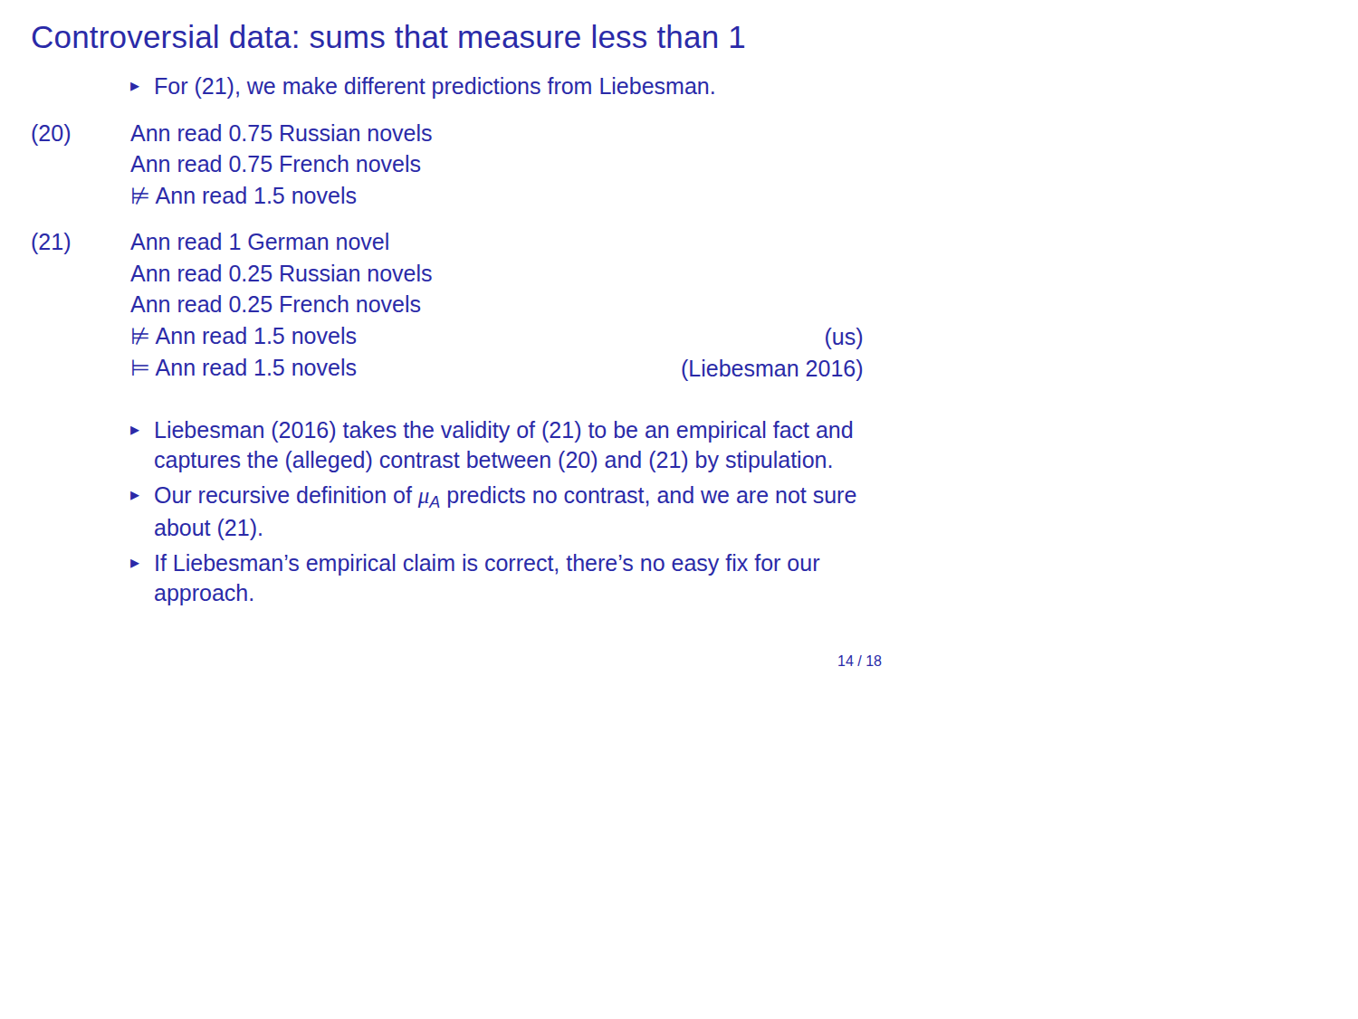Controversial data: sums that measure less than 1
For (21), we make different predictions from Liebesman.
| (20) | Ann read 0.75 Russian novels Ann read 0.75 French novels ⊭ Ann read 1.5 novels | |
| (21) | Ann read 1 German novel Ann read 0.25 Russian novels Ann read 0.25 French novels ⊭ Ann read 1.5 novels (us) ⊨ Ann read 1.5 novels (Liebesman 2016) |
Liebesman (2016) takes the validity of (21) to be an empirical fact and captures the (alleged) contrast between (20) and (21) by stipulation.
Our recursive definition of μA predicts no contrast, and we are not sure about (21).
If Liebesman’s empirical claim is correct, there’s no easy fix for our approach.
14 / 18